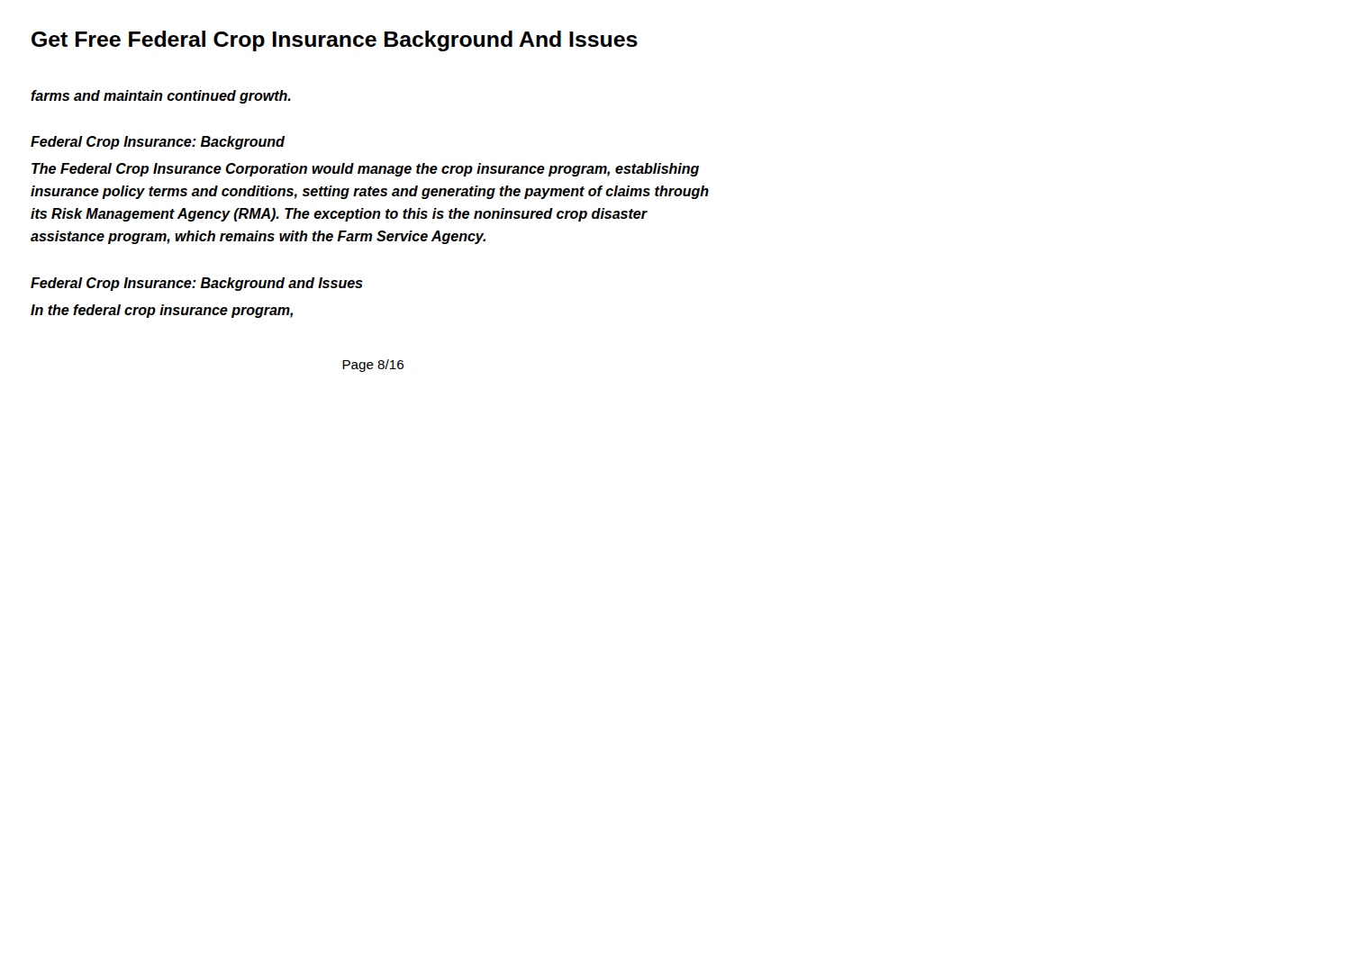Get Free Federal Crop Insurance Background And Issues
farms and maintain continued growth.
Federal Crop Insurance: Background
The Federal Crop Insurance Corporation would manage the crop insurance program, establishing insurance policy terms and conditions, setting rates and generating the payment of claims through its Risk Management Agency (RMA). The exception to this is the noninsured crop disaster assistance program, which remains with the Farm Service Agency.
Federal Crop Insurance: Background and Issues
In the federal crop insurance program,
Page 8/16